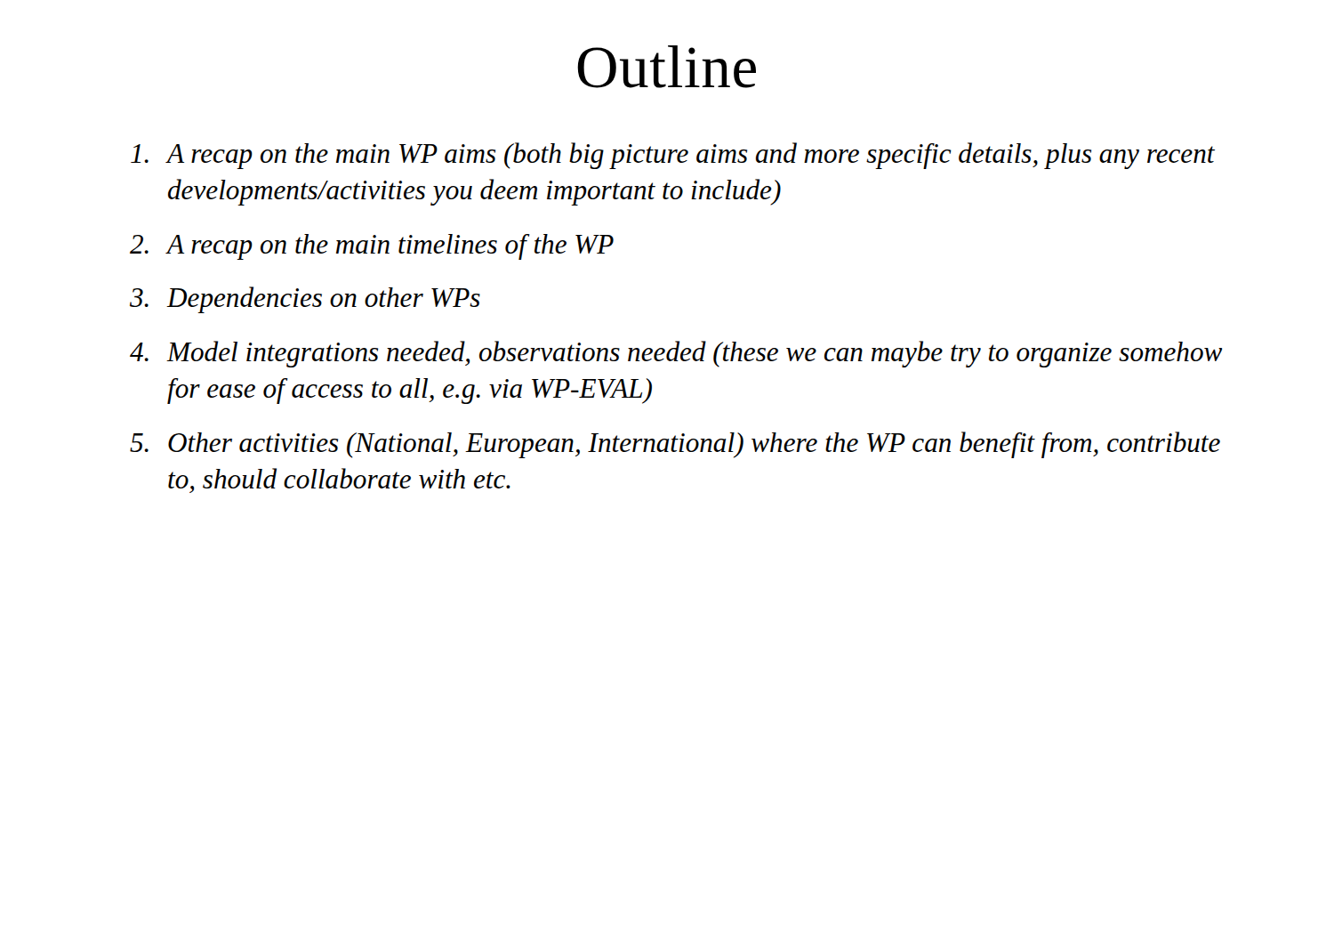Outline
A recap on the main WP aims (both big picture aims and more specific details, plus any recent developments/activities you deem important to include)
A recap on the main timelines of the WP
Dependencies on other WPs
Model integrations needed, observations needed (these we can maybe try to organize somehow for ease of access to all, e.g. via WP-EVAL)
Other activities (National, European, International) where the WP can benefit from, contribute to, should collaborate with etc.